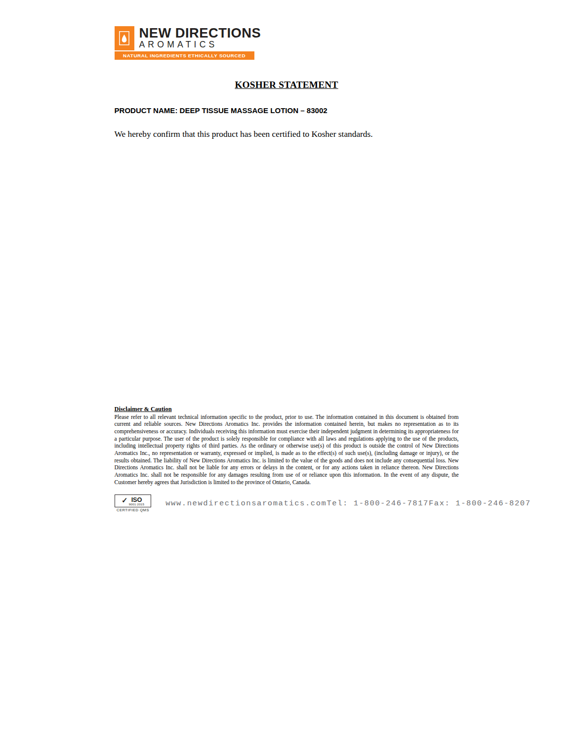NEW DIRECTIONS
AROMATICS
NATURAL INGREDIENTS ETHICALLY SOURCED
KOSHER STATEMENT
PRODUCT NAME: DEEP TISSUE MASSAGE LOTION – 83002
We hereby confirm that this product has been certified to Kosher standards.
Disclaimer & Caution
Please refer to all relevant technical information specific to the product, prior to use. The information contained in this document is obtained from current and reliable sources. New Directions Aromatics Inc. provides the information contained herein, but makes no representation as to its comprehensiveness or accuracy. Individuals receiving this information must exercise their independent judgment in determining its appropriateness for a particular purpose. The user of the product is solely responsible for compliance with all laws and regulations applying to the use of the products, including intellectual property rights of third parties. As the ordinary or otherwise use(s) of this product is outside the control of New Directions Aromatics Inc., no representation or warranty, expressed or implied, is made as to the effect(s) of such use(s), (including damage or injury), or the results obtained. The liability of New Directions Aromatics Inc. is limited to the value of the goods and does not include any consequential loss. New Directions Aromatics Inc. shall not be liable for any errors or delays in the content, or for any actions taken in reliance thereon. New Directions Aromatics Inc. shall not be responsible for any damages resulting from use of or reliance upon this information. In the event of any dispute, the Customer hereby agrees that Jurisdiction is limited to the province of Ontario, Canada.
✓ ISO
9001:2015
CERTIFIED QMS
www.newdirectionsaromatics.com Tel: 1-800-246-7817 Fax: 1-800-246-8207